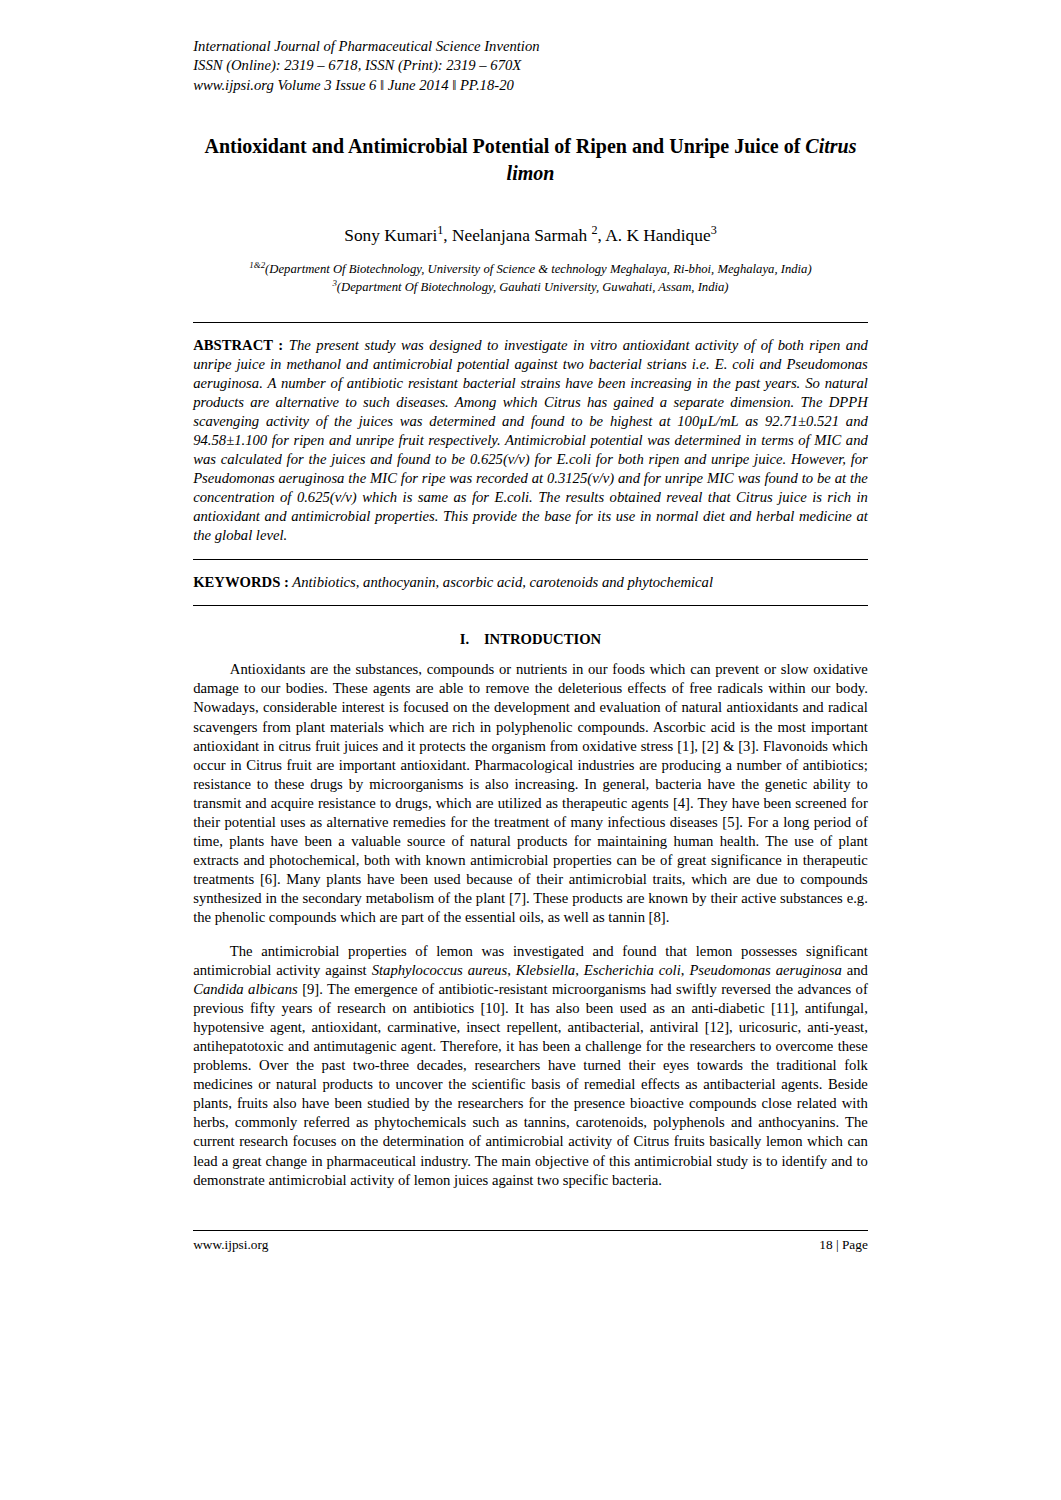International Journal of Pharmaceutical Science Invention
ISSN (Online): 2319 – 6718, ISSN (Print): 2319 – 670X
www.ijpsi.org Volume 3 Issue 6 ‖ June 2014 ‖ PP.18-20
Antioxidant and Antimicrobial Potential of Ripen and Unripe Juice of Citrus limon
Sony Kumari1, Neelanjana Sarmah 2, A. K Handique3
1&2(Department Of Biotechnology, University of Science & technology Meghalaya, Ri-bhoi, Meghalaya, India)
3(Department Of Biotechnology, Gauhati University, Guwahati, Assam, India)
ABSTRACT : The present study was designed to investigate in vitro antioxidant activity of of both ripen and unripe juice in methanol and antimicrobial potential against two bacterial strians i.e. E. coli and Pseudomonas aeruginosa. A number of antibiotic resistant bacterial strains have been increasing in the past years. So natural products are alternative to such diseases. Among which Citrus has gained a separate dimension. The DPPH scavenging activity of the juices was determined and found to be highest at 100µL/mL as 92.71±0.521 and 94.58±1.100 for ripen and unripe fruit respectively. Antimicrobial potential was determined in terms of MIC and was calculated for the juices and found to be 0.625(v/v) for E.coli for both ripen and unripe juice. However, for Pseudomonas aeruginosa the MIC for ripe was recorded at 0.3125(v/v) and for unripe MIC was found to be at the concentration of 0.625(v/v) which is same as for E.coli. The results obtained reveal that Citrus juice is rich in antioxidant and antimicrobial properties. This provide the base for its use in normal diet and herbal medicine at the global level.
KEYWORDS : Antibiotics, anthocyanin, ascorbic acid, carotenoids and phytochemical
I. INTRODUCTION
Antioxidants are the substances, compounds or nutrients in our foods which can prevent or slow oxidative damage to our bodies. These agents are able to remove the deleterious effects of free radicals within our body. Nowadays, considerable interest is focused on the development and evaluation of natural antioxidants and radical scavengers from plant materials which are rich in polyphenolic compounds. Ascorbic acid is the most important antioxidant in citrus fruit juices and it protects the organism from oxidative stress [1], [2] & [3]. Flavonoids which occur in Citrus fruit are important antioxidant. Pharmacological industries are producing a number of antibiotics; resistance to these drugs by microorganisms is also increasing. In general, bacteria have the genetic ability to transmit and acquire resistance to drugs, which are utilized as therapeutic agents [4]. They have been screened for their potential uses as alternative remedies for the treatment of many infectious diseases [5]. For a long period of time, plants have been a valuable source of natural products for maintaining human health. The use of plant extracts and photochemical, both with known antimicrobial properties can be of great significance in therapeutic treatments [6]. Many plants have been used because of their antimicrobial traits, which are due to compounds synthesized in the secondary metabolism of the plant [7]. These products are known by their active substances e.g. the phenolic compounds which are part of the essential oils, as well as tannin [8].
The antimicrobial properties of lemon was investigated and found that lemon possesses significant antimicrobial activity against Staphylococcus aureus, Klebsiella, Escherichia coli, Pseudomonas aeruginosa and Candida albicans [9]. The emergence of antibiotic-resistant microorganisms had swiftly reversed the advances of previous fifty years of research on antibiotics [10]. It has also been used as an anti-diabetic [11], antifungal, hypotensive agent, antioxidant, carminative, insect repellent, antibacterial, antiviral [12], uricosuric, anti-yeast, antihepatotoxic and antimutagenic agent. Therefore, it has been a challenge for the researchers to overcome these problems. Over the past two-three decades, researchers have turned their eyes towards the traditional folk medicines or natural products to uncover the scientific basis of remedial effects as antibacterial agents. Beside plants, fruits also have been studied by the researchers for the presence bioactive compounds close related with herbs, commonly referred as phytochemicals such as tannins, carotenoids, polyphenols and anthocyanins. The current research focuses on the determination of antimicrobial activity of Citrus fruits basically lemon which can lead a great change in pharmaceutical industry. The main objective of this antimicrobial study is to identify and to demonstrate antimicrobial activity of lemon juices against two specific bacteria.
www.ijpsi.org 18 | Page